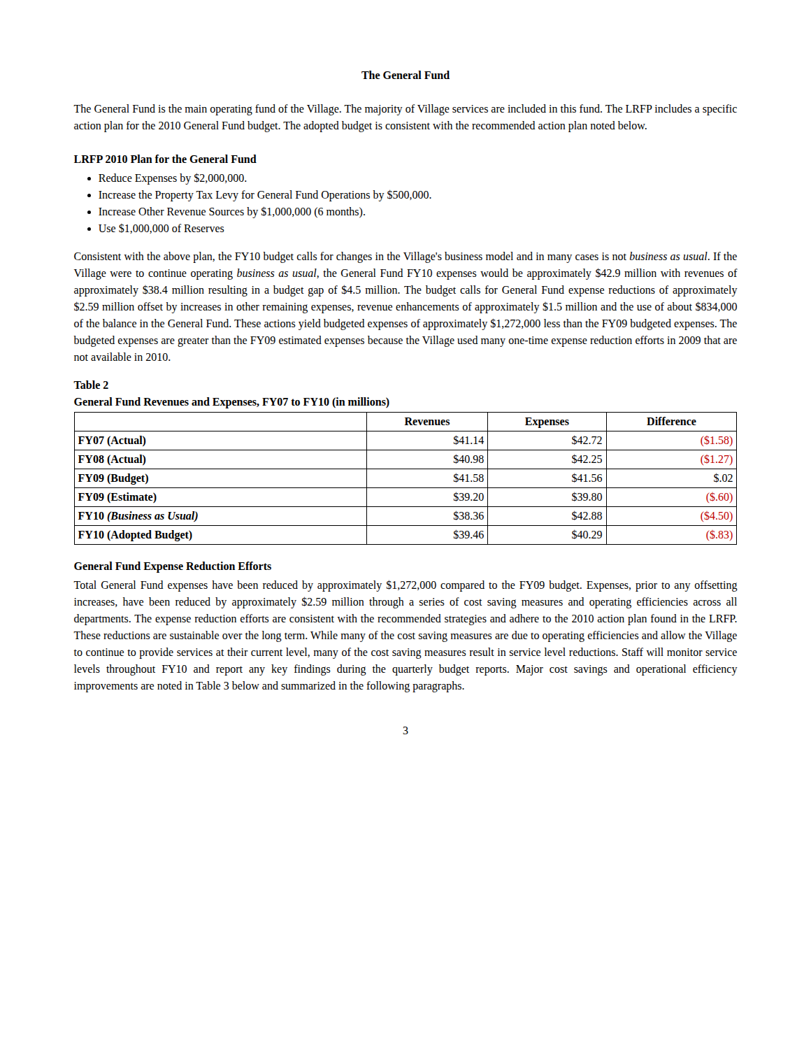The General Fund
The General Fund is the main operating fund of the Village. The majority of Village services are included in this fund. The LRFP includes a specific action plan for the 2010 General Fund budget. The adopted budget is consistent with the recommended action plan noted below.
LRFP 2010 Plan for the General Fund
Reduce Expenses by $2,000,000.
Increase the Property Tax Levy for General Fund Operations by $500,000.
Increase Other Revenue Sources by $1,000,000 (6 months).
Use $1,000,000 of Reserves
Consistent with the above plan, the FY10 budget calls for changes in the Village's business model and in many cases is not business as usual. If the Village were to continue operating business as usual, the General Fund FY10 expenses would be approximately $42.9 million with revenues of approximately $38.4 million resulting in a budget gap of $4.5 million. The budget calls for General Fund expense reductions of approximately $2.59 million offset by increases in other remaining expenses, revenue enhancements of approximately $1.5 million and the use of about $834,000 of the balance in the General Fund. These actions yield budgeted expenses of approximately $1,272,000 less than the FY09 budgeted expenses. The budgeted expenses are greater than the FY09 estimated expenses because the Village used many one-time expense reduction efforts in 2009 that are not available in 2010.
Table 2
General Fund Revenues and Expenses, FY07 to FY10 (in millions)
| | Revenues | Expenses | Difference |
| --- | --- | --- | --- |
| FY07 (Actual) | $41.14 | $42.72 | ($1.58) |
| FY08 (Actual) | $40.98 | $42.25 | ($1.27) |
| FY09 (Budget) | $41.58 | $41.56 | $.02 |
| FY09 (Estimate) | $39.20 | $39.80 | ($.60) |
| FY10 (Business as Usual) | $38.36 | $42.88 | ($4.50) |
| FY10 (Adopted Budget) | $39.46 | $40.29 | ($.83) |
General Fund Expense Reduction Efforts
Total General Fund expenses have been reduced by approximately $1,272,000 compared to the FY09 budget. Expenses, prior to any offsetting increases, have been reduced by approximately $2.59 million through a series of cost saving measures and operating efficiencies across all departments. The expense reduction efforts are consistent with the recommended strategies and adhere to the 2010 action plan found in the LRFP. These reductions are sustainable over the long term. While many of the cost saving measures are due to operating efficiencies and allow the Village to continue to provide services at their current level, many of the cost saving measures result in service level reductions. Staff will monitor service levels throughout FY10 and report any key findings during the quarterly budget reports. Major cost savings and operational efficiency improvements are noted in Table 3 below and summarized in the following paragraphs.
3